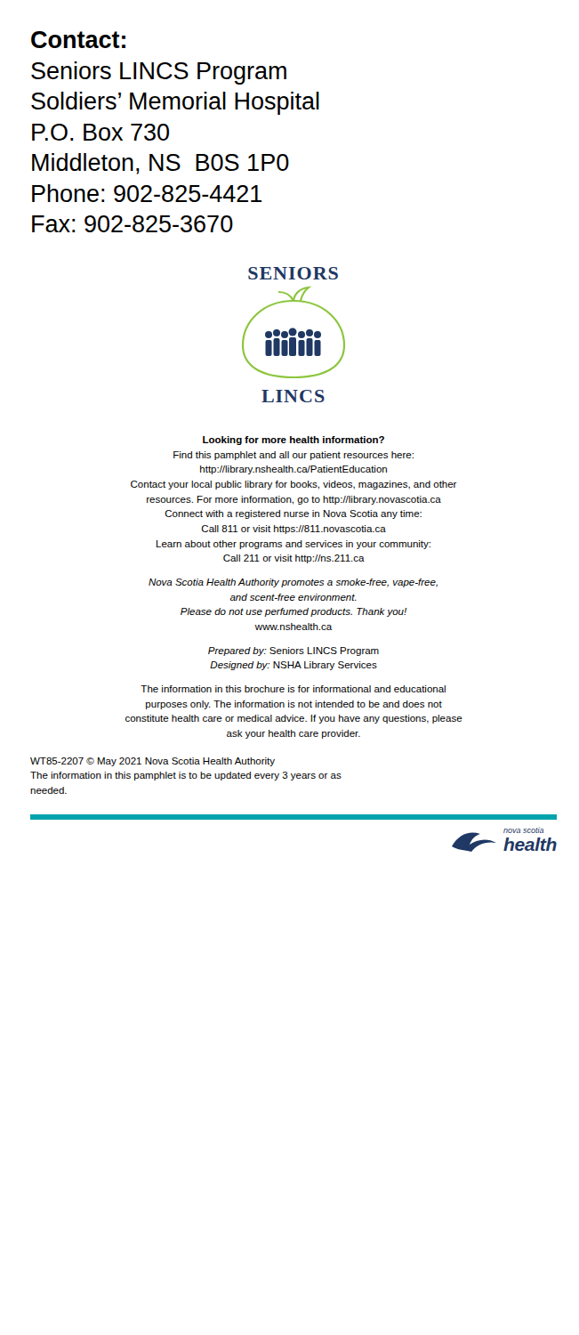Contact: Seniors LINCS Program Soldiers’ Memorial Hospital P.O. Box 730 Middleton, NS B0S 1P0 Phone: 902-825-4421 Fax: 902-825-3670
SENIORS
LINCS
Looking for more health information?
Find this pamphlet and all our patient resources here:
http://library.nshealth.ca/PatientEducation
Contact your local public library for books, videos, magazines, and other
resources. For more information, go to http://library.novascotia.ca
Connect with a registered nurse in Nova Scotia any time:
Call 811 or visit https://811.novascotia.ca
Learn about other programs and services in your community:
Call 211 or visit http://ns.211.ca
Nova Scotia Health Authority promotes a smoke-free, vape-free,
and scent-free environment.
Please do not use perfumed products. Thank you!
www.nshealth.ca
Prepared by: Seniors LINCS Program
Designed by: NSHA Library Services
The information in this brochure is for informational and educational
purposes only. The information is not intended to be and does not
constitute health care or medical advice. If you have any questions, please
ask your health care provider.
WT85-2207 © May 2021 Nova Scotia Health Authority
The information in this pamphlet is to be updated every 3 years or as
needed.
nova scotia health